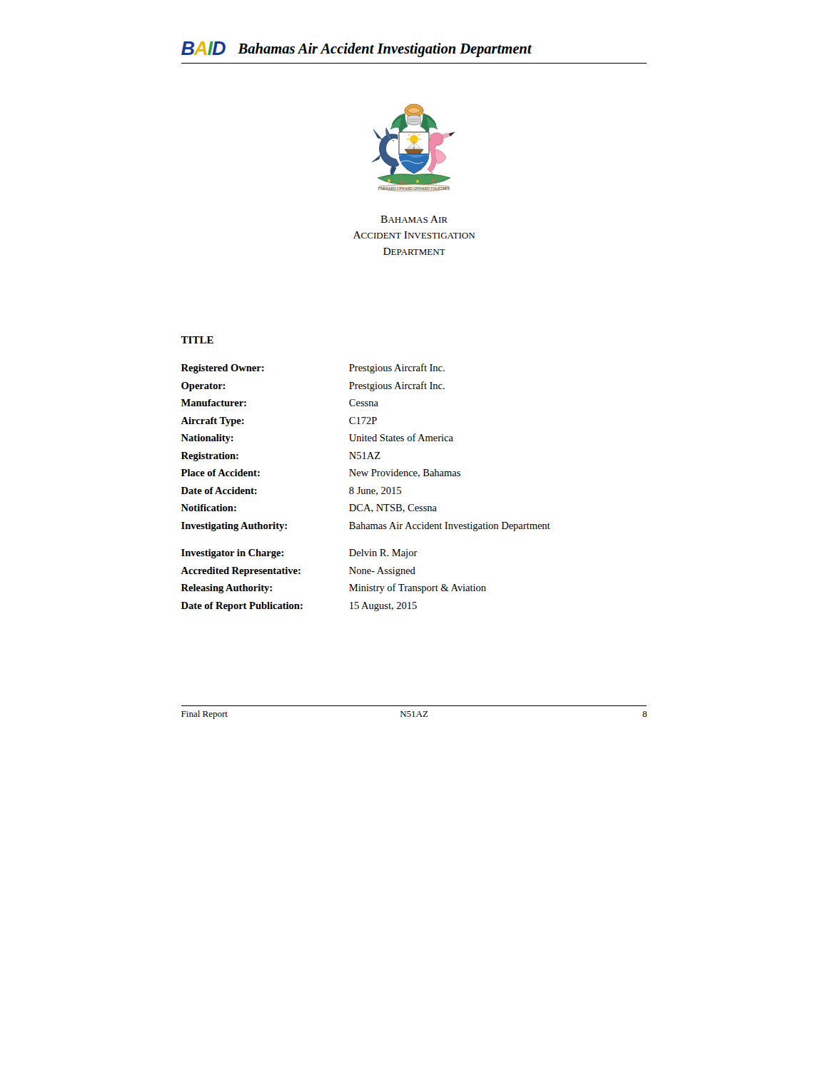BAID
Bahamas Air Accident Investigation Department
FORWARD UPWARD ONWARD TOGETHER
BAHAMAS AIR
ACCIDENT INVESTIGATION
DEPARTMENT
TITLE
| Registered Owner: | Prestgious Aircraft Inc. |
| Operator: | Prestgious Aircraft Inc. |
| Manufacturer: | Cessna |
| Aircraft Type: | C172P |
| Nationality: | United States of America |
| Registration: | N51AZ |
| Place of Accident: | New Providence, Bahamas |
| Date of Accident: | 8 June, 2015 |
| Notification: | DCA, NTSB, Cessna |
| Investigating Authority: | Bahamas Air Accident Investigation Department |
| Investigator in Charge: | Delvin R. Major |
| Accredited Representative: | None- Assigned |
| Releasing Authority: | Ministry of Transport & Aviation |
| Date of Report Publication: | 15 August, 2015 |
Final Report N51AZ 8